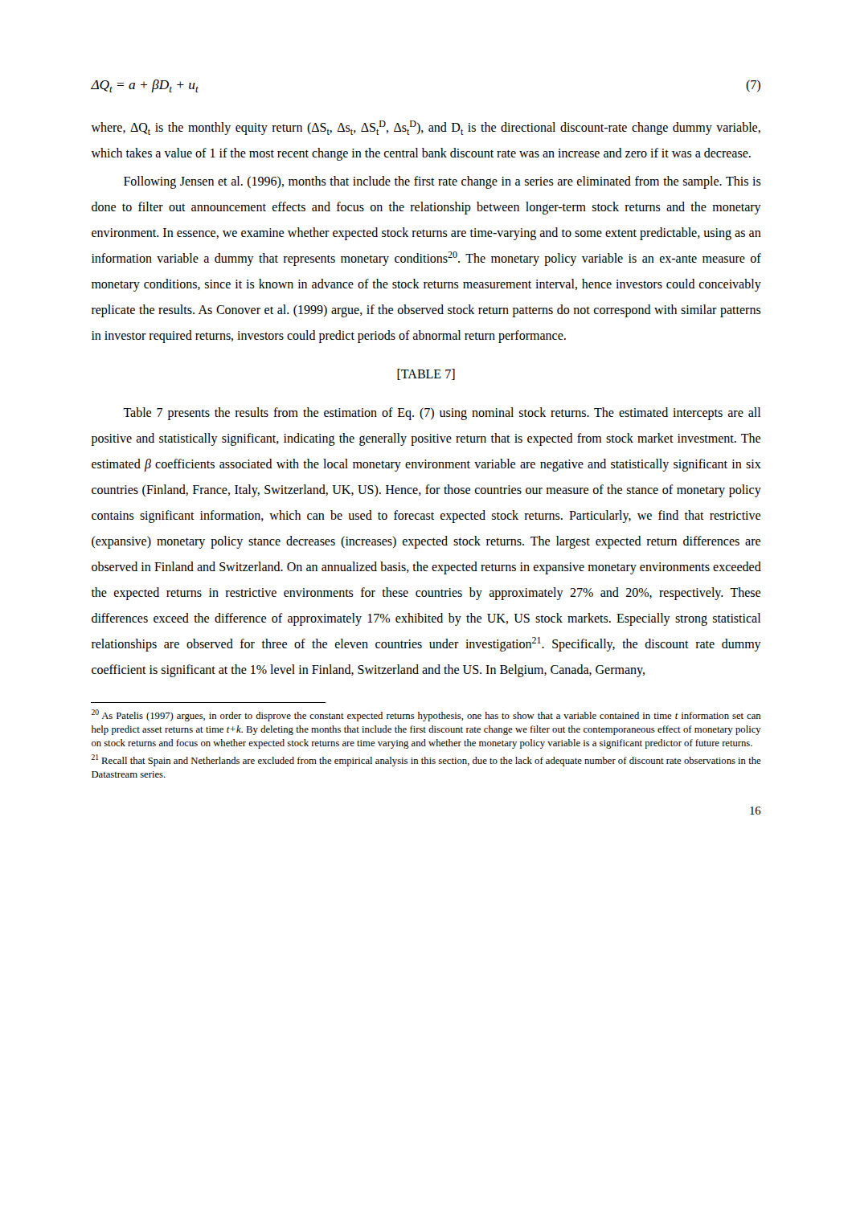ΔQt = a + βDt + ut (7)
where, ΔQt is the monthly equity return (ΔSt, Δst, ΔStD, ΔstD), and Dt is the directional discount-rate change dummy variable, which takes a value of 1 if the most recent change in the central bank discount rate was an increase and zero if it was a decrease.
Following Jensen et al. (1996), months that include the first rate change in a series are eliminated from the sample. This is done to filter out announcement effects and focus on the relationship between longer-term stock returns and the monetary environment. In essence, we examine whether expected stock returns are time-varying and to some extent predictable, using as an information variable a dummy that represents monetary conditions20. The monetary policy variable is an ex-ante measure of monetary conditions, since it is known in advance of the stock returns measurement interval, hence investors could conceivably replicate the results. As Conover et al. (1999) argue, if the observed stock return patterns do not correspond with similar patterns in investor required returns, investors could predict periods of abnormal return performance.
[TABLE 7]
Table 7 presents the results from the estimation of Eq. (7) using nominal stock returns. The estimated intercepts are all positive and statistically significant, indicating the generally positive return that is expected from stock market investment. The estimated β coefficients associated with the local monetary environment variable are negative and statistically significant in six countries (Finland, France, Italy, Switzerland, UK, US). Hence, for those countries our measure of the stance of monetary policy contains significant information, which can be used to forecast expected stock returns. Particularly, we find that restrictive (expansive) monetary policy stance decreases (increases) expected stock returns. The largest expected return differences are observed in Finland and Switzerland. On an annualized basis, the expected returns in expansive monetary environments exceeded the expected returns in restrictive environments for these countries by approximately 27% and 20%, respectively. These differences exceed the difference of approximately 17% exhibited by the UK, US stock markets. Especially strong statistical relationships are observed for three of the eleven countries under investigation21. Specifically, the discount rate dummy coefficient is significant at the 1% level in Finland, Switzerland and the US. In Belgium, Canada, Germany,
20 As Patelis (1997) argues, in order to disprove the constant expected returns hypothesis, one has to show that a variable contained in time t information set can help predict asset returns at time t+k. By deleting the months that include the first discount rate change we filter out the contemporaneous effect of monetary policy on stock returns and focus on whether expected stock returns are time varying and whether the monetary policy variable is a significant predictor of future returns.
21 Recall that Spain and Netherlands are excluded from the empirical analysis in this section, due to the lack of adequate number of discount rate observations in the Datastream series.
16